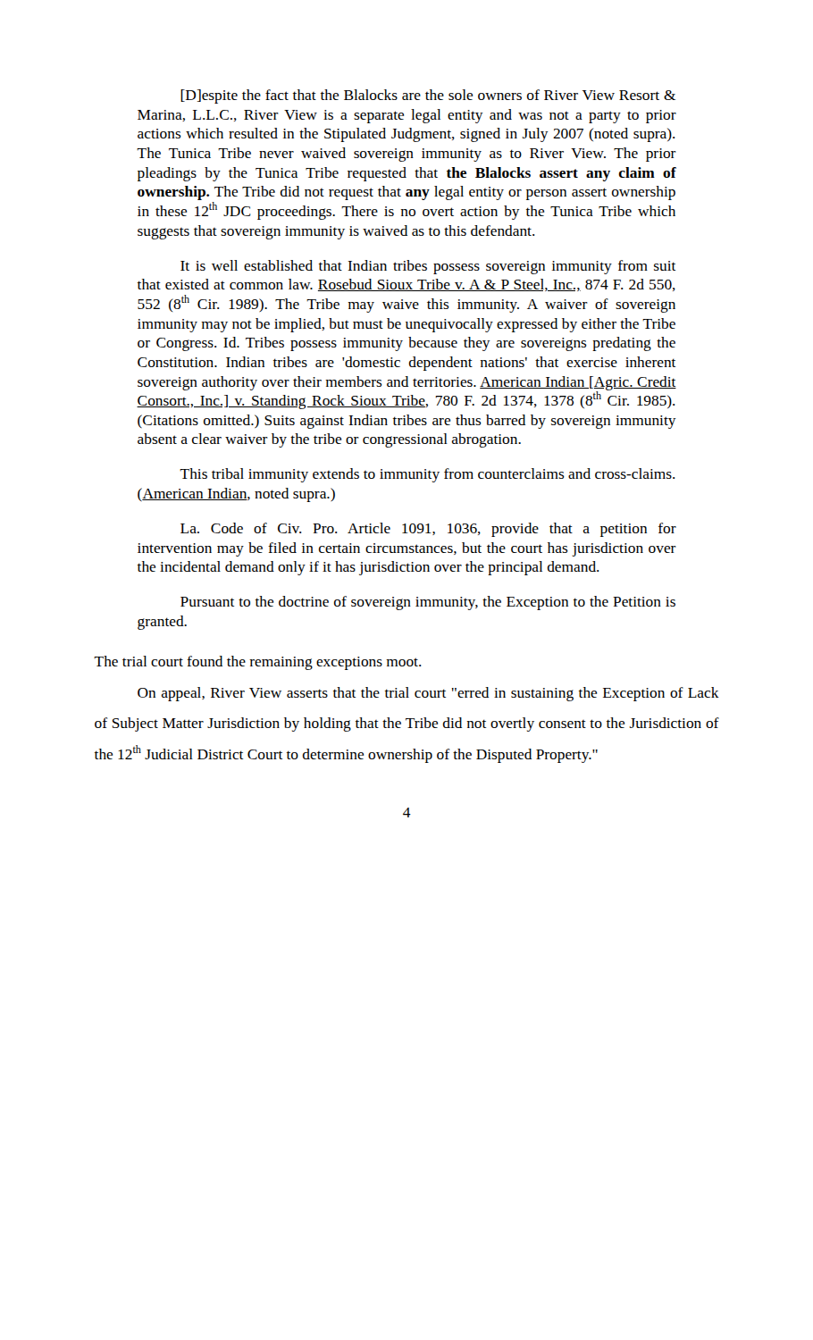[D]espite the fact that the Blalocks are the sole owners of River View Resort & Marina, L.L.C., River View is a separate legal entity and was not a party to prior actions which resulted in the Stipulated Judgment, signed in July 2007 (noted supra). The Tunica Tribe never waived sovereign immunity as to River View. The prior pleadings by the Tunica Tribe requested that the Blalocks assert any claim of ownership. The Tribe did not request that any legal entity or person assert ownership in these 12th JDC proceedings. There is no overt action by the Tunica Tribe which suggests that sovereign immunity is waived as to this defendant.
It is well established that Indian tribes possess sovereign immunity from suit that existed at common law. Rosebud Sioux Tribe v. A & P Steel, Inc., 874 F. 2d 550, 552 (8th Cir. 1989). The Tribe may waive this immunity. A waiver of sovereign immunity may not be implied, but must be unequivocally expressed by either the Tribe or Congress. Id. Tribes possess immunity because they are sovereigns predating the Constitution. Indian tribes are 'domestic dependent nations' that exercise inherent sovereign authority over their members and territories. American Indian [Agric. Credit Consort., Inc.] v. Standing Rock Sioux Tribe, 780 F. 2d 1374, 1378 (8th Cir. 1985). (Citations omitted.) Suits against Indian tribes are thus barred by sovereign immunity absent a clear waiver by the tribe or congressional abrogation.
This tribal immunity extends to immunity from counterclaims and cross-claims. (American Indian, noted supra.)
La. Code of Civ. Pro. Article 1091, 1036, provide that a petition for intervention may be filed in certain circumstances, but the court has jurisdiction over the incidental demand only if it has jurisdiction over the principal demand.
Pursuant to the doctrine of sovereign immunity, the Exception to the Petition is granted.
The trial court found the remaining exceptions moot.
On appeal, River View asserts that the trial court "erred in sustaining the Exception of Lack of Subject Matter Jurisdiction by holding that the Tribe did not overtly consent to the Jurisdiction of the 12th Judicial District Court to determine ownership of the Disputed Property."
4